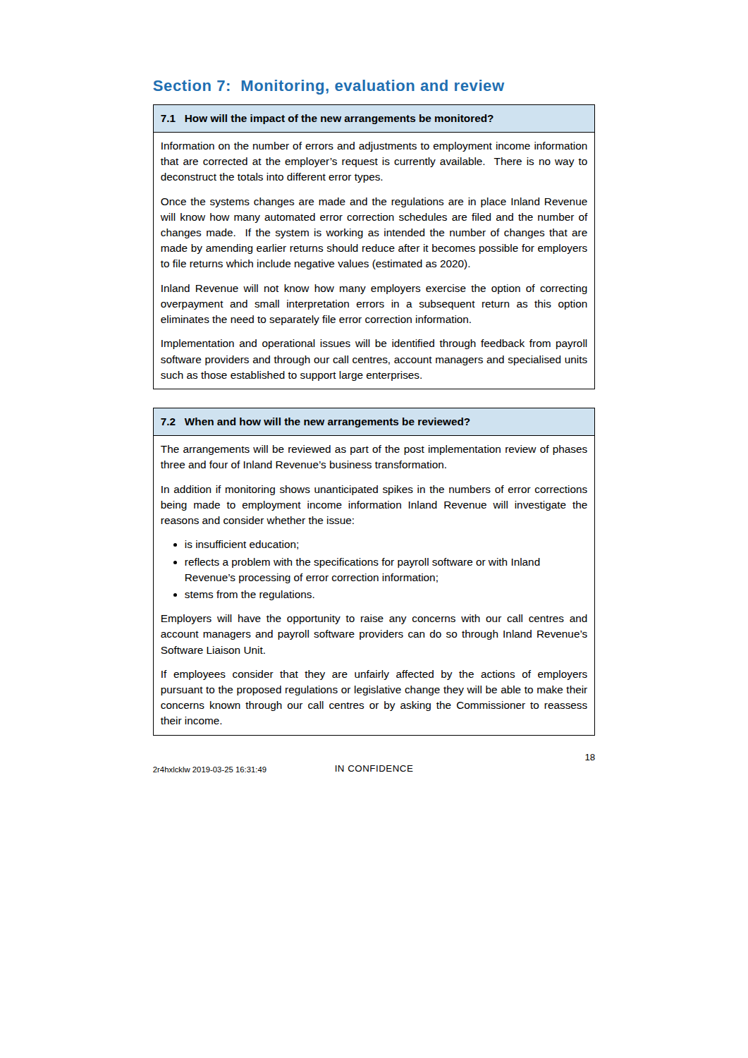Section 7: Monitoring, evaluation and review
| 7.1 How will the impact of the new arrangements be monitored? |
| Information on the number of errors and adjustments to employment income information that are corrected at the employer’s request is currently available. There is no way to deconstruct the totals into different error types. Once the systems changes are made and the regulations are in place Inland Revenue will know how many automated error correction schedules are filed and the number of changes made. If the system is working as intended the number of changes that are made by amending earlier returns should reduce after it becomes possible for employers to file returns which include negative values (estimated as 2020). Inland Revenue will not know how many employers exercise the option of correcting overpayment and small interpretation errors in a subsequent return as this option eliminates the need to separately file error correction information. Implementation and operational issues will be identified through feedback from payroll software providers and through our call centres, account managers and specialised units such as those established to support large enterprises. |
| 7.2 When and how will the new arrangements be reviewed? |
| The arrangements will be reviewed as part of the post implementation review of phases three and four of Inland Revenue’s business transformation. In addition if monitoring shows unanticipated spikes in the numbers of error corrections being made to employment income information Inland Revenue will investigate the reasons and consider whether the issue: is insufficient education; reflects a problem with the specifications for payroll software or with Inland Revenue’s processing of error correction information; stems from the regulations. Employers will have the opportunity to raise any concerns with our call centres and account managers and payroll software providers can do so through Inland Revenue’s Software Liaison Unit. If employees consider that they are unfairly affected by the actions of employers pursuant to the proposed regulations or legislative change they will be able to make their concerns known through our call centres or by asking the Commissioner to reassess their income. |
18
IN CONFIDENCE
2r4hxlcklw 2019-03-25 16:31:49